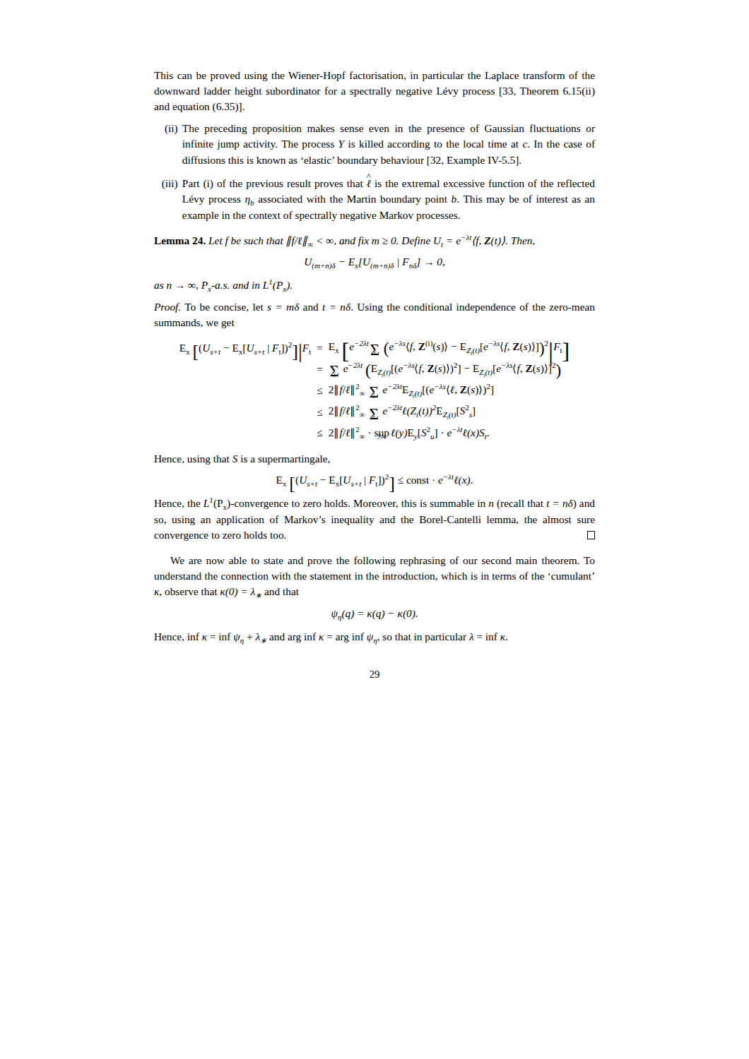This can be proved using the Wiener-Hopf factorisation, in particular the Laplace transform of the downward ladder height subordinator for a spectrally negative Lévy process [33, Theorem 6.15(ii) and equation (6.35)].
(ii) The preceding proposition makes sense even in the presence of Gaussian fluctuations or infinite jump activity. The process Y is killed according to the local time at c. In the case of diffusions this is known as ‘elastic’ boundary behaviour [32, Example IV-5.5].
(iii) Part (i) of the previous result proves that ^ℓ is the extremal excessive function of the reflected Lévy process ηb associated with the Martin boundary point b. This may be of interest as an example in the context of spectrally negative Markov processes.
Lemma 24. Let f be such that ∥f/ℓ∥∞ < ∞, and fix m ≥ 0. Define Ut = e−λt⟨f, Z(t)⟩. Then,
U(m+n)δ − Ex[U(m+n)δ | Fnδ] → 0,
as n → ∞, Px-a.s. and in L1(Px).
Proof. To be concise, let s = mδ and t = nδ. Using the conditional independence of the zero-mean summands, we get
| E x [ ( U s+t − E x [ U s+t / F t ]) 2 ] / F t | = | E x [ e −2λt Σ i ( e −λs ⟨ f , Z (i) ( s )⟩ − E Z i (t) [ e −λs ⟨ f , Z ( s )⟩] ) 2 / F t ] |
| | = | Σ i e −2λt ( E Z i (t) [( e −λs ⟨ f , Z ( s )⟩) 2 ] − E Z i (t) [ e −λs ⟨ f , Z ( s )⟩] 2 ) |
| | ≤ | 2∥ f / ℓ ∥ 2 ∞ Σ i e −2λt E Z i (t) [( e −λs ⟨ ℓ , Z ( s )⟩) 2 ] |
| | ≤ | 2∥ f / ℓ ∥ 2 ∞ Σ i e −2λt ℓ(Z i (t)) 2 E Z i (t) [ S 2 s ] |
| | ≤ | 2∥ f / ℓ ∥ 2 ∞ · sup y,u ℓ(y) E y [ S 2 u ] · e −λt ℓ(x) S t . |
Hence, using that S is a supermartingale,
Ex [(Us+t − Ex[Us+t | Ft])2] ≤ const · e−λtℓ(x).
Hence, the L1(Px)-convergence to zero holds. Moreover, this is summable in n (recall that t = nδ) and so, using an application of Markov’s inequality and the Borel-Cantelli lemma, the almost sure convergence to zero holds too.
We are now able to state and prove the following rephrasing of our second main theorem. To understand the connection with the statement in the introduction, which is in terms of the ‘cumulant’ κ, observe that κ(0) = λ∗ and that
ψη(q) = κ(q) − κ(0).
Hence, inf κ = inf ψη + λ∗ and arg inf κ = arg inf ψη, so that in particular λ = inf κ.
29